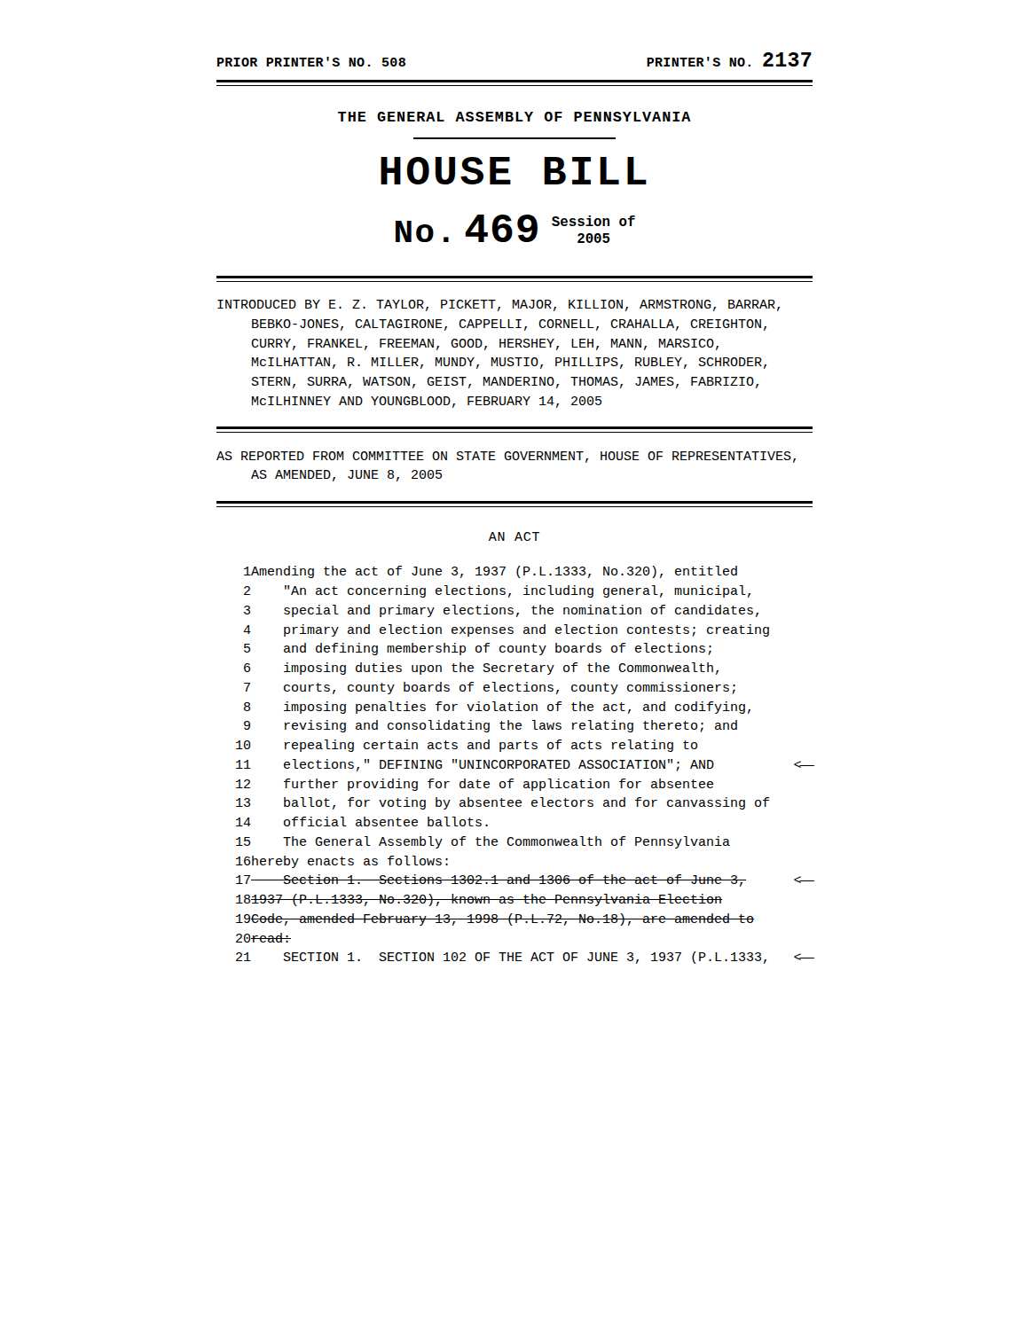PRIOR PRINTER'S NO. 508 PRINTER'S NO. 2137
THE GENERAL ASSEMBLY OF PENNSYLVANIA
HOUSE BILL
No. 469 Session of
2005
INTRODUCED BY E. Z. TAYLOR, PICKETT, MAJOR, KILLION, ARMSTRONG, BARRAR, BEBKO-JONES, CALTAGIRONE, CAPPELLI, CORNELL, CRAHALLA, CREIGHTON, CURRY, FRANKEL, FREEMAN, GOOD, HERSHEY, LEH, MANN, MARSICO, McILHATTAN, R. MILLER, MUNDY, MUSTIO, PHILLIPS, RUBLEY, SCHRODER, STERN, SURRA, WATSON, GEIST, MANDERINO, THOMAS, JAMES, FABRIZIO, McILHINNEY AND YOUNGBLOOD, FEBRUARY 14, 2005
AS REPORTED FROM COMMITTEE ON STATE GOVERNMENT, HOUSE OF REPRESENTATIVES, AS AMENDED, JUNE 8, 2005
AN ACT
| 1 | Amending the act of June 3, 1937 (P.L.1333, No.320), entitled | |
| 2 | "An act concerning elections, including general, municipal, | |
| 3 | special and primary elections, the nomination of candidates, | |
| 4 | primary and election expenses and election contests; creating | |
| 5 | and defining membership of county boards of elections; | |
| 6 | imposing duties upon the Secretary of the Commonwealth, | |
| 7 | courts, county boards of elections, county commissioners; | |
| 8 | imposing penalties for violation of the act, and codifying, | |
| 9 | revising and consolidating the laws relating thereto; and | |
| 10 | repealing certain acts and parts of acts relating to | |
| 11 | elections," DEFINING "UNINCORPORATED ASSOCIATION"; AND | <—— |
| 12 | further providing for date of application for absentee | |
| 13 | ballot, for voting by absentee electors and for canvassing of | |
| 14 | official absentee ballots. | |
| 15 | The General Assembly of the Commonwealth of Pennsylvania | |
| 16 | hereby enacts as follows: | |
| 17 | Section 1. Sections 1302.1 and 1306 of the act of June 3, | <—— |
| 18 | 1937 (P.L.1333, No.320), known as the Pennsylvania Election | |
| 19 | Code, amended February 13, 1998 (P.L.72, No.18), are amended to | |
| 20 | read: | |
| 21 | SECTION 1. SECTION 102 OF THE ACT OF JUNE 3, 1937 (P.L.1333, | <—— |